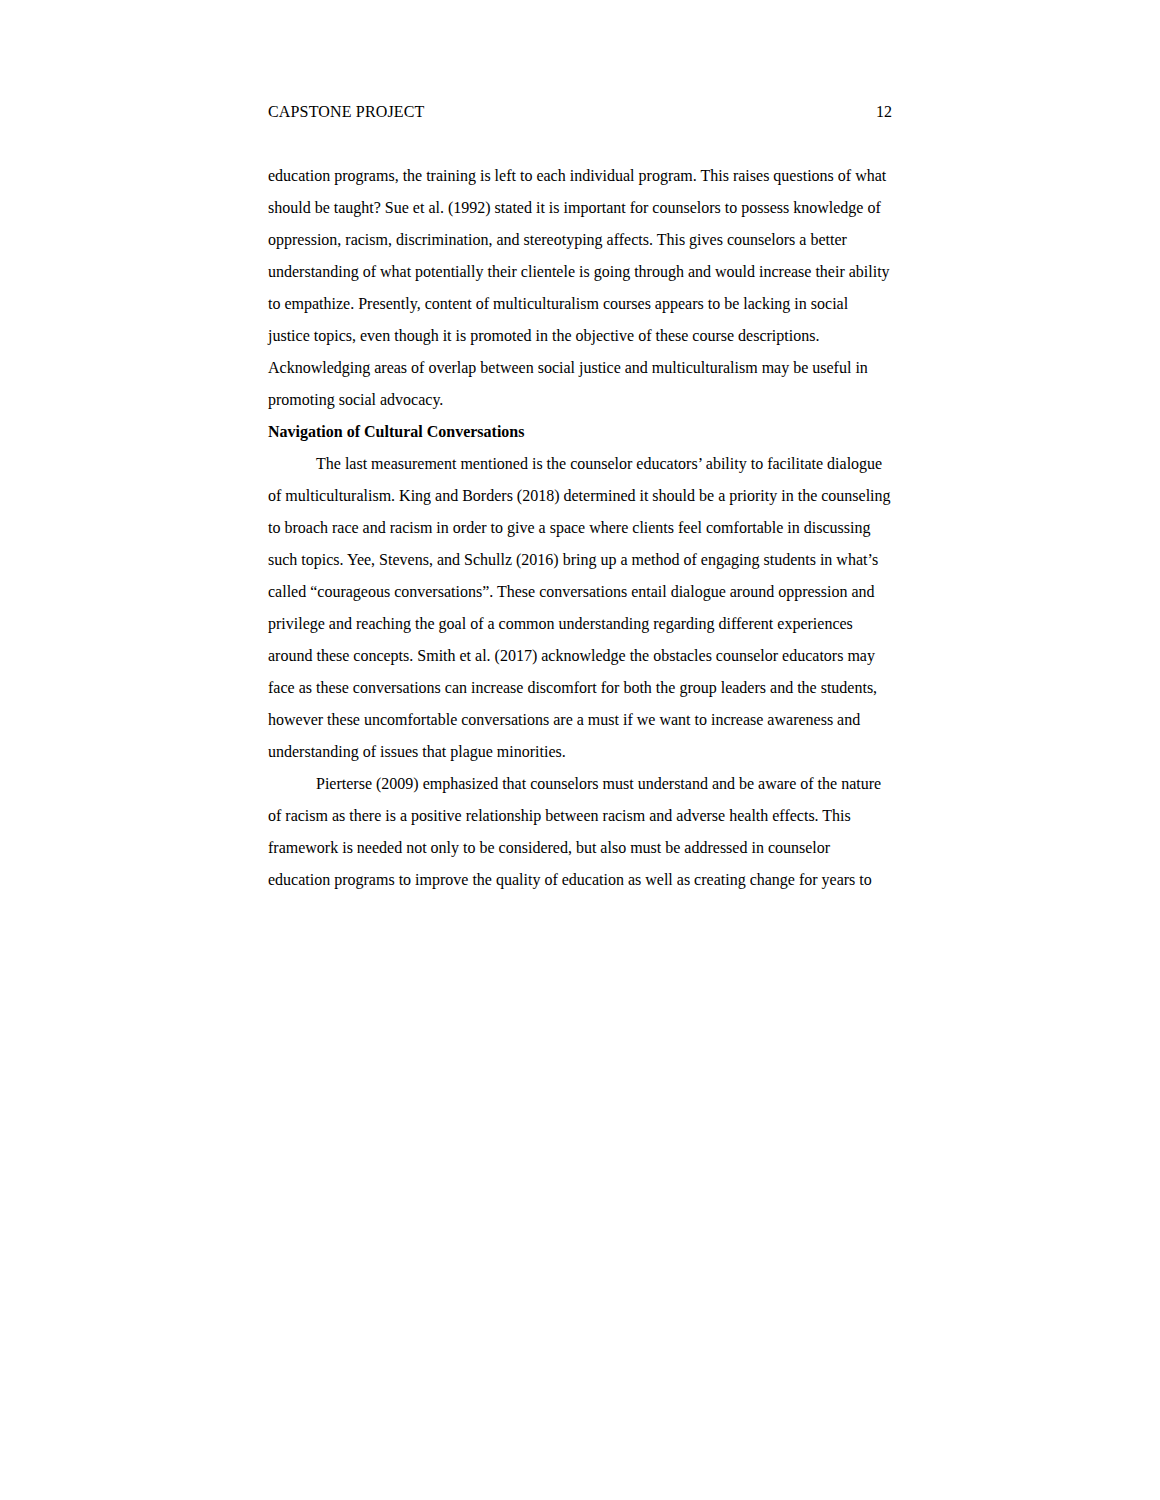Capstone Project 12
education programs, the training is left to each individual program. This raises questions of what should be taught? Sue et al. (1992) stated it is important for counselors to possess knowledge of oppression, racism, discrimination, and stereotyping affects. This gives counselors a better understanding of what potentially their clientele is going through and would increase their ability to empathize. Presently, content of multiculturalism courses appears to be lacking in social justice topics, even though it is promoted in the objective of these course descriptions. Acknowledging areas of overlap between social justice and multiculturalism may be useful in promoting social advocacy.
Navigation of Cultural Conversations
The last measurement mentioned is the counselor educators’ ability to facilitate dialogue of multiculturalism. King and Borders (2018) determined it should be a priority in the counseling to broach race and racism in order to give a space where clients feel comfortable in discussing such topics. Yee, Stevens, and Schullz (2016) bring up a method of engaging students in what’s called “courageous conversations”. These conversations entail dialogue around oppression and privilege and reaching the goal of a common understanding regarding different experiences around these concepts. Smith et al. (2017) acknowledge the obstacles counselor educators may face as these conversations can increase discomfort for both the group leaders and the students, however these uncomfortable conversations are a must if we want to increase awareness and understanding of issues that plague minorities.
Pierterse (2009) emphasized that counselors must understand and be aware of the nature of racism as there is a positive relationship between racism and adverse health effects. This framework is needed not only to be considered, but also must be addressed in counselor education programs to improve the quality of education as well as creating change for years to